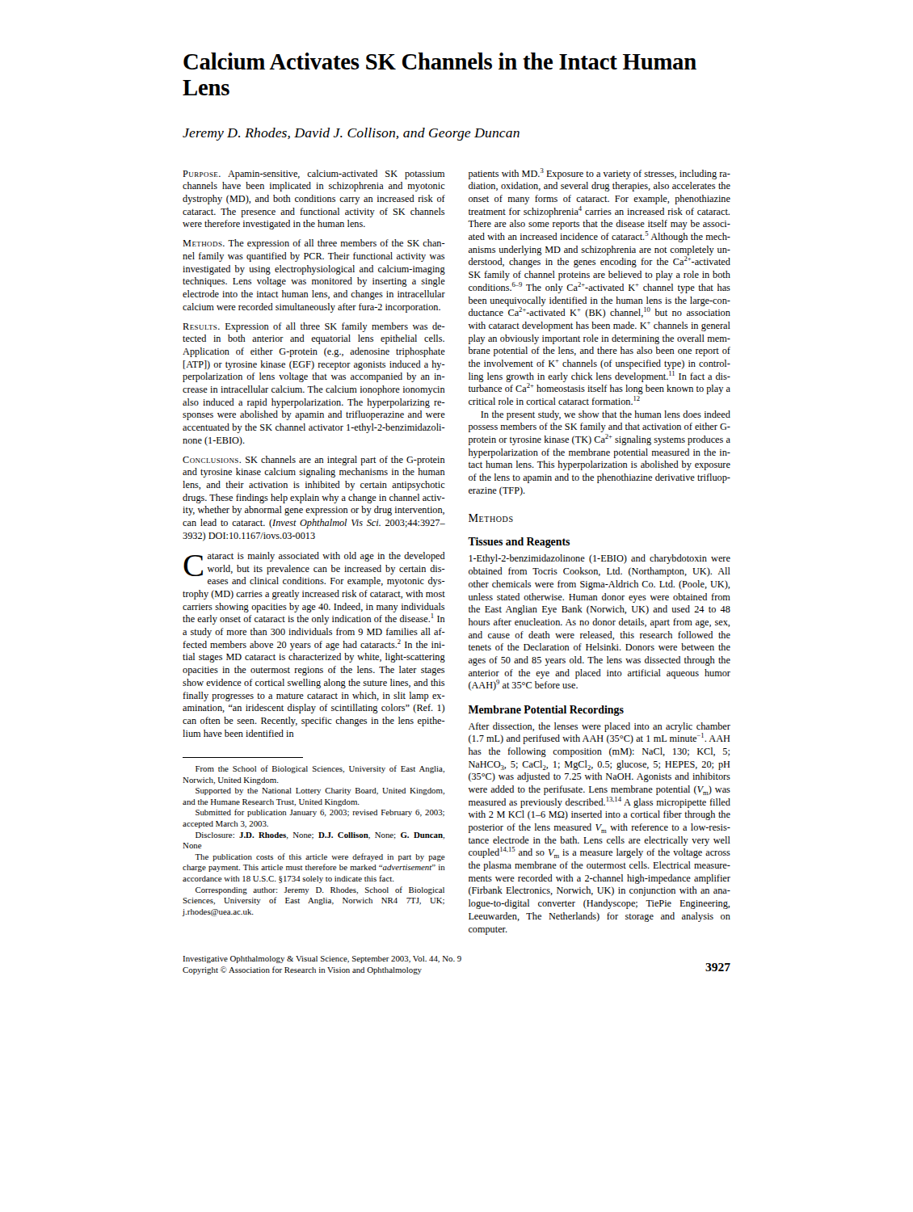Calcium Activates SK Channels in the Intact Human Lens
Jeremy D. Rhodes, David J. Collison, and George Duncan
Purpose. Apamin-sensitive, calcium-activated SK potassium channels have been implicated in schizophrenia and myotonic dystrophy (MD), and both conditions carry an increased risk of cataract. The presence and functional activity of SK channels were therefore investigated in the human lens.
Methods. The expression of all three members of the SK channel family was quantified by PCR. Their functional activity was investigated by using electrophysiological and calcium-imaging techniques. Lens voltage was monitored by inserting a single electrode into the intact human lens, and changes in intracellular calcium were recorded simultaneously after fura-2 incorporation.
Results. Expression of all three SK family members was detected in both anterior and equatorial lens epithelial cells. Application of either G-protein (e.g., adenosine triphosphate [ATP]) or tyrosine kinase (EGF) receptor agonists induced a hyperpolarization of lens voltage that was accompanied by an increase in intracellular calcium. The calcium ionophore ionomycin also induced a rapid hyperpolarization. The hyperpolarizing responses were abolished by apamin and trifluoperazine and were accentuated by the SK channel activator 1-ethyl-2-benzimidazolinone (1-EBIO).
Conclusions. SK channels are an integral part of the G-protein and tyrosine kinase calcium signaling mechanisms in the human lens, and their activation is inhibited by certain antipsychotic drugs. These findings help explain why a change in channel activity, whether by abnormal gene expression or by drug intervention, can lead to cataract. (Invest Ophthalmol Vis Sci. 2003;44:3927–3932) DOI:10.1167/iovs.03-0013
Cataract is mainly associated with old age in the developed world, but its prevalence can be increased by certain diseases and clinical conditions. For example, myotonic dystrophy (MD) carries a greatly increased risk of cataract, with most carriers showing opacities by age 40. Indeed, in many individuals the early onset of cataract is the only indication of the disease.1 In a study of more than 300 individuals from 9 MD families all affected members above 20 years of age had cataracts.2 In the initial stages MD cataract is characterized by white, light-scattering opacities in the outermost regions of the lens. The later stages show evidence of cortical swelling along the suture lines, and this finally progresses to a mature cataract in which, in slit lamp examination, “an iridescent display of scintillating colors” (Ref. 1) can often be seen. Recently, specific changes in the lens epithelium have been identified in
From the School of Biological Sciences, University of East Anglia, Norwich, United Kingdom.
Supported by the National Lottery Charity Board, United Kingdom, and the Humane Research Trust, United Kingdom.
Submitted for publication January 6, 2003; revised February 6, 2003; accepted March 3, 2003.
Disclosure: J.D. Rhodes, None; D.J. Collison, None; G. Duncan, None
The publication costs of this article were defrayed in part by page charge payment. This article must therefore be marked “advertisement” in accordance with 18 U.S.C. §1734 solely to indicate this fact.
Corresponding author: Jeremy D. Rhodes, School of Biological Sciences, University of East Anglia, Norwich NR4 7TJ, UK; j.rhodes@uea.ac.uk.
patients with MD.3 Exposure to a variety of stresses, including radiation, oxidation, and several drug therapies, also accelerates the onset of many forms of cataract. For example, phenothiazine treatment for schizophrenia4 carries an increased risk of cataract. There are also some reports that the disease itself may be associated with an increased incidence of cataract.5 Although the mechanisms underlying MD and schizophrenia are not completely understood, changes in the genes encoding for the Ca2+-activated SK family of channel proteins are believed to play a role in both conditions.6–9 The only Ca2+-activated K+ channel type that has been unequivocally identified in the human lens is the large-conductance Ca2+-activated K+ (BK) channel,10 but no association with cataract development has been made. K+ channels in general play an obviously important role in determining the overall membrane potential of the lens, and there has also been one report of the involvement of K+ channels (of unspecified type) in controlling lens growth in early chick lens development.11 In fact a disturbance of Ca2+ homeostasis itself has long been known to play a critical role in cortical cataract formation.12
In the present study, we show that the human lens does indeed possess members of the SK family and that activation of either G-protein or tyrosine kinase (TK) Ca2+ signaling systems produces a hyperpolarization of the membrane potential measured in the intact human lens. This hyperpolarization is abolished by exposure of the lens to apamin and to the phenothiazine derivative trifluoperazine (TFP).
Methods
Tissues and Reagents
1-Ethyl-2-benzimidazolinone (1-EBIO) and charybdotoxin were obtained from Tocris Cookson, Ltd. (Northampton, UK). All other chemicals were from Sigma-Aldrich Co. Ltd. (Poole, UK), unless stated otherwise. Human donor eyes were obtained from the East Anglian Eye Bank (Norwich, UK) and used 24 to 48 hours after enucleation. As no donor details, apart from age, sex, and cause of death were released, this research followed the tenets of the Declaration of Helsinki. Donors were between the ages of 50 and 85 years old. The lens was dissected through the anterior of the eye and placed into artificial aqueous humor (AAH)9 at 35°C before use.
Membrane Potential Recordings
After dissection, the lenses were placed into an acrylic chamber (1.7 mL) and perifused with AAH (35°C) at 1 mL minute−1. AAH has the following composition (mM): NaCl, 130; KCl, 5; NaHCO3, 5; CaCl2, 1; MgCl2, 0.5; glucose, 5; HEPES, 20; pH (35°C) was adjusted to 7.25 with NaOH. Agonists and inhibitors were added to the perifusate. Lens membrane potential (Vm) was measured as previously described.13,14 A glass micropipette filled with 2 M KCl (1–6 MΩ) inserted into a cortical fiber through the posterior of the lens measured Vm with reference to a low-resistance electrode in the bath. Lens cells are electrically very well coupled14,15 and so Vm is a measure largely of the voltage across the plasma membrane of the outermost cells. Electrical measurements were recorded with a 2-channel high-impedance amplifier (Firbank Electronics, Norwich, UK) in conjunction with an analogue-to-digital converter (Handyscope; TiePie Engineering, Leeuwarden, The Netherlands) for storage and analysis on computer.
Investigative Ophthalmology & Visual Science, September 2003, Vol. 44, No. 9
Copyright © Association for Research in Vision and Ophthalmology
3927